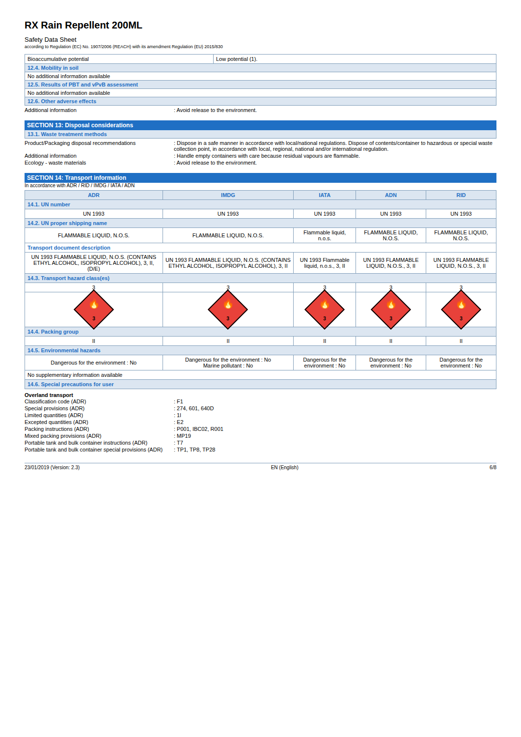RX Rain Repellent 200ML
Safety Data Sheet
according to Regulation (EC) No. 1907/2006 (REACH) with its amendment Regulation (EU) 2015/830
| Bioaccumulative potential | Low potential (1). |
12.4. Mobility in soil
No additional information available
12.5. Results of PBT and vPvB assessment
No additional information available
12.6. Other adverse effects
| Additional information | : Avoid release to the environment. |
SECTION 13: Disposal considerations
13.1. Waste treatment methods
| Product/Packaging disposal recommendations | : Dispose in a safe manner in accordance with local/national regulations. Dispose of contents/container to hazardous or special waste collection point, in accordance with local, regional, national and/or international regulation. |
| Additional information | : Handle empty containers with care because residual vapours are flammable. |
| Ecology - waste materials | : Avoid release to the environment. |
SECTION 14: Transport information
In accordance with ADR / RID / IMDG / IATA / ADN
| ADR | IMDG | IATA | ADN | RID |
| --- | --- | --- | --- | --- |
| 14.1. UN number |
| UN 1993 | UN 1993 | UN 1993 | UN 1993 | UN 1993 |
| 14.2. UN proper shipping name |
| FLAMMABLE LIQUID, N.O.S. | FLAMMABLE LIQUID, N.O.S. | Flammable liquid, n.o.s. | FLAMMABLE LIQUID, N.O.S. | FLAMMABLE LIQUID, N.O.S. |
| Transport document description |
| UN 1993 FLAMMABLE LIQUID, N.O.S. (CONTAINS ETHYL ALCOHOL, ISOPROPYL ALCOHOL), 3, II, (D/E) | UN 1993 FLAMMABLE LIQUID, N.O.S. (CONTAINS ETHYL ALCOHOL, ISOPROPYL ALCOHOL), 3, II | UN 1993 Flammable liquid, n.o.s., 3, II | UN 1993 FLAMMABLE LIQUID, N.O.S., 3, II | UN 1993 FLAMMABLE LIQUID, N.O.S., 3, II |
| 14.3. Transport hazard class(es) |
| 3 | 3 | 3 | 3 | 3 |
| 🔥 3 | 🔥 3 | 🔥 3 | 🔥 3 | 🔥 3 |
| 14.4. Packing group |
| II | II | II | II | II |
| 14.5. Environmental hazards |
| Dangerous for the environment : No | Dangerous for the environment : No Marine pollutant : No | Dangerous for the environment : No | Dangerous for the environment : No | Dangerous for the environment : No |
| No supplementary information available |
| 14.6. Special precautions for user |
Overland transport
| Classification code (ADR) | : F1 |
| Special provisions (ADR) | : 274, 601, 640D |
| Limited quantities (ADR) | : 1l |
| Excepted quantities (ADR) | : E2 |
| Packing instructions (ADR) | : P001, IBC02, R001 |
| Mixed packing provisions (ADR) | : MP19 |
| Portable tank and bulk container instructions (ADR) | : T7 |
| Portable tank and bulk container special provisions (ADR) | : TP1, TP8, TP28 |
23/01/2019 (Version: 2.3) EN (English) 6/8